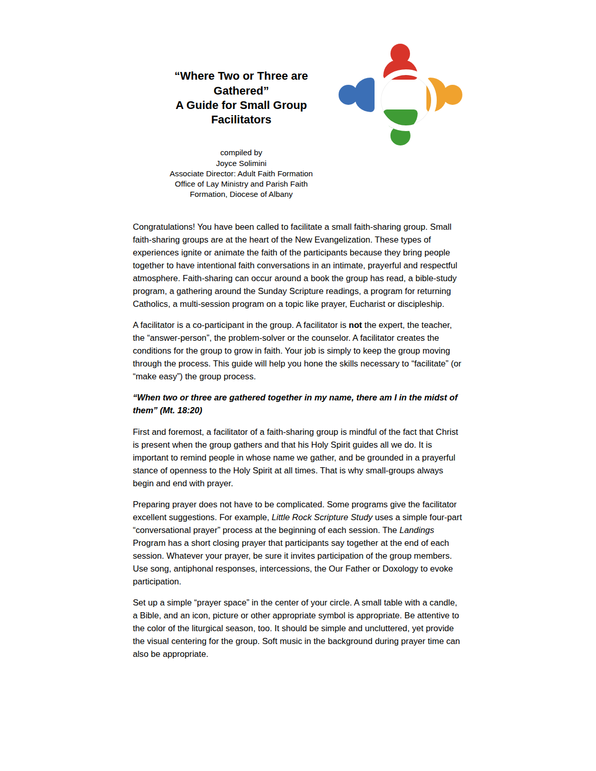“Where Two or Three are Gathered”
A Guide for Small Group Facilitators
compiled by
Joyce Solimini
Associate Director: Adult Faith Formation
Office of Lay Ministry and Parish Faith Formation, Diocese of Albany
Congratulations! You have been called to facilitate a small faith-sharing group. Small faith-sharing groups are at the heart of the New Evangelization. These types of experiences ignite or animate the faith of the participants because they bring people together to have intentional faith conversations in an intimate, prayerful and respectful atmosphere. Faith-sharing can occur around a book the group has read, a bible-study program, a gathering around the Sunday Scripture readings, a program for returning Catholics, a multi-session program on a topic like prayer, Eucharist or discipleship.
A facilitator is a co-participant in the group. A facilitator is not the expert, the teacher, the “answer-person”, the problem-solver or the counselor. A facilitator creates the conditions for the group to grow in faith. Your job is simply to keep the group moving through the process. This guide will help you hone the skills necessary to “facilitate” (or “make easy”) the group process.
“When two or three are gathered together in my name, there am I in the midst of them” (Mt. 18:20)
First and foremost, a facilitator of a faith-sharing group is mindful of the fact that Christ is present when the group gathers and that his Holy Spirit guides all we do. It is important to remind people in whose name we gather, and be grounded in a prayerful stance of openness to the Holy Spirit at all times. That is why small-groups always begin and end with prayer.
Preparing prayer does not have to be complicated. Some programs give the facilitator excellent suggestions. For example, Little Rock Scripture Study uses a simple four-part “conversational prayer” process at the beginning of each session. The Landings Program has a short closing prayer that participants say together at the end of each session. Whatever your prayer, be sure it invites participation of the group members. Use song, antiphonal responses, intercessions, the Our Father or Doxology to evoke participation.
Set up a simple “prayer space” in the center of your circle. A small table with a candle, a Bible, and an icon, picture or other appropriate symbol is appropriate. Be attentive to the color of the liturgical season, too. It should be simple and uncluttered, yet provide the visual centering for the group. Soft music in the background during prayer time can also be appropriate.